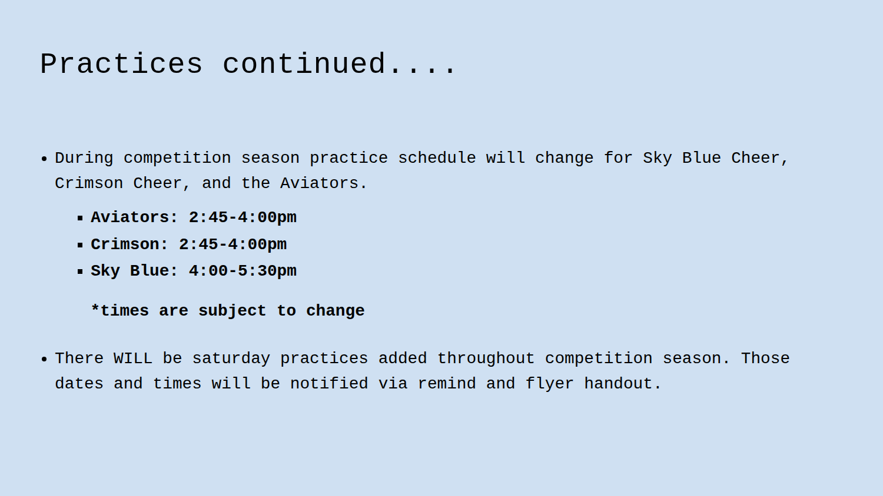Practices continued....
During competition season practice schedule will change for Sky Blue Cheer, Crimson Cheer, and the Aviators.
Aviators: 2:45-4:00pm
Crimson: 2:45-4:00pm
Sky Blue: 4:00-5:30pm
*times are subject to change
There WILL be saturday practices added throughout competition season. Those dates and times will be notified via remind and flyer handout.